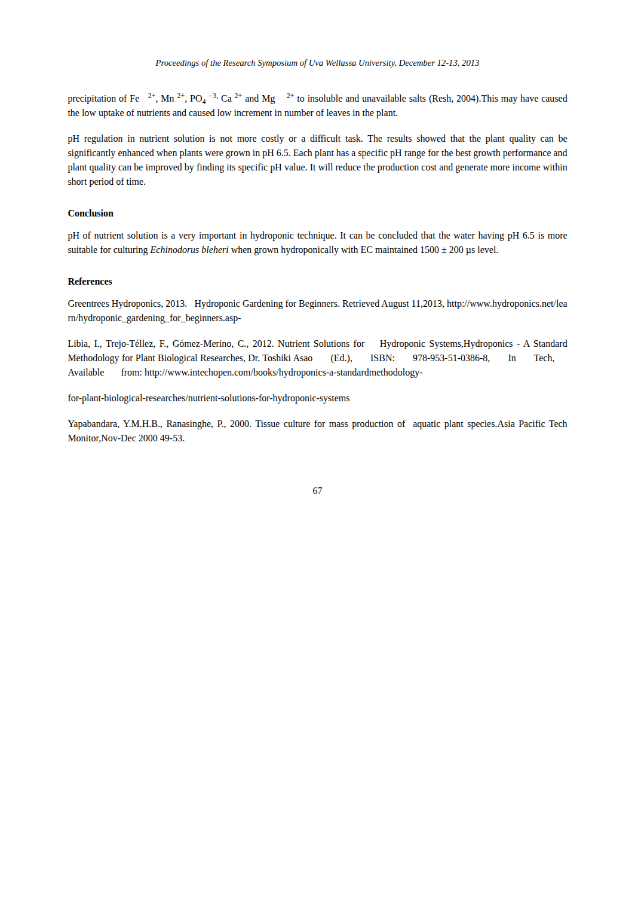Proceedings of the Research Symposium of Uva Wellassa University, December 12-13, 2013
precipitation of Fe 2+, Mn 2+, PO4 −3, Ca 2+ and Mg 2+ to insoluble and unavailable salts (Resh, 2004).This may have caused the low uptake of nutrients and caused low increment in number of leaves in the plant.
pH regulation in nutrient solution is not more costly or a difficult task. The results showed that the plant quality can be significantly enhanced when plants were grown in pH 6.5. Each plant has a specific pH range for the best growth performance and plant quality can be improved by finding its specific pH value. It will reduce the production cost and generate more income within short period of time.
Conclusion
pH of nutrient solution is a very important in hydroponic technique. It can be concluded that the water having pH 6.5 is more suitable for culturing Echinodorus bleheri when grown hydroponically with EC maintained 1500 ± 200 µs level.
References
Greentrees Hydroponics, 2013. Hydroponic Gardening for Beginners. Retrieved August 11,2013, http://www.hydroponics.net/learn/hydroponic_gardening_for_beginners.asp-
Libia, I., Trejo-Téllez, F., Gómez-Merino, C., 2012. Nutrient Solutions for Hydroponic Systems,Hydroponics - A Standard Methodology for Plant Biological Researches, Dr. Toshiki Asao (Ed.), ISBN: 978-953-51-0386-8, In Tech, Available from: http://www.intechopen.com/books/hydroponics-a-standardmethodology-
for-plant-biological-researches/nutrient-solutions-for-hydroponic-systems
Yapabandara, Y.M.H.B., Ranasinghe, P., 2000. Tissue culture for mass production of aquatic plant species.Asia Pacific Tech Monitor,Nov-Dec 2000 49-53.
67